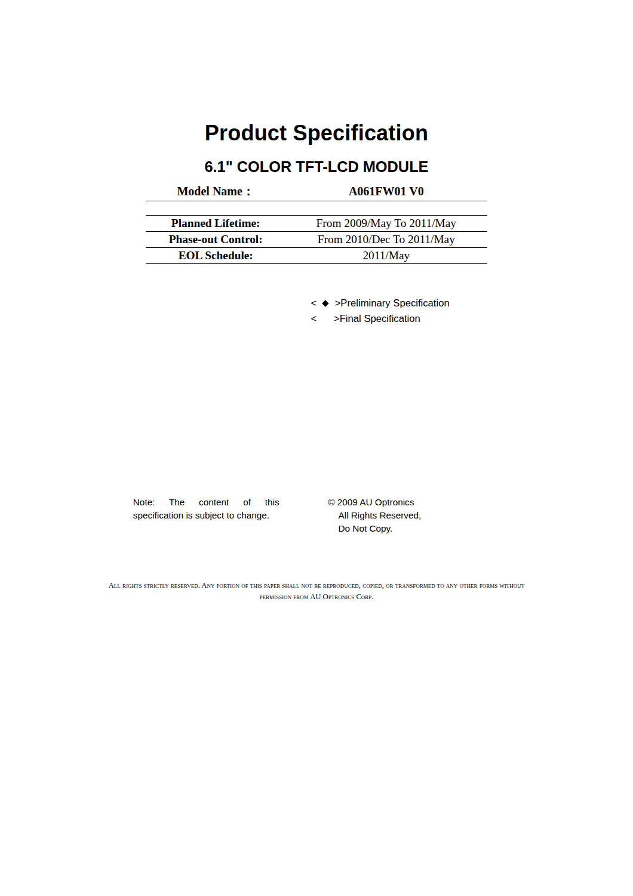Product Specification
6.1" COLOR TFT-LCD MODULE
| Model Name： | A061FW01 V0 |
| Planned Lifetime: | From 2009/May To 2011/May |
| Phase-out Control: | From 2010/Dec To 2011/May |
| EOL Schedule: | 2011/May |
< ◆ >Preliminary Specification
< >Final Specification
Note: The content of this specification is subject to change.
© 2009 AU Optronics All Rights Reserved, Do Not Copy.
All rights strictly reserved. Any portion of this paper shall not be reproduced, copied, or transformed to any other forms without permission from AU Optronics Corp.